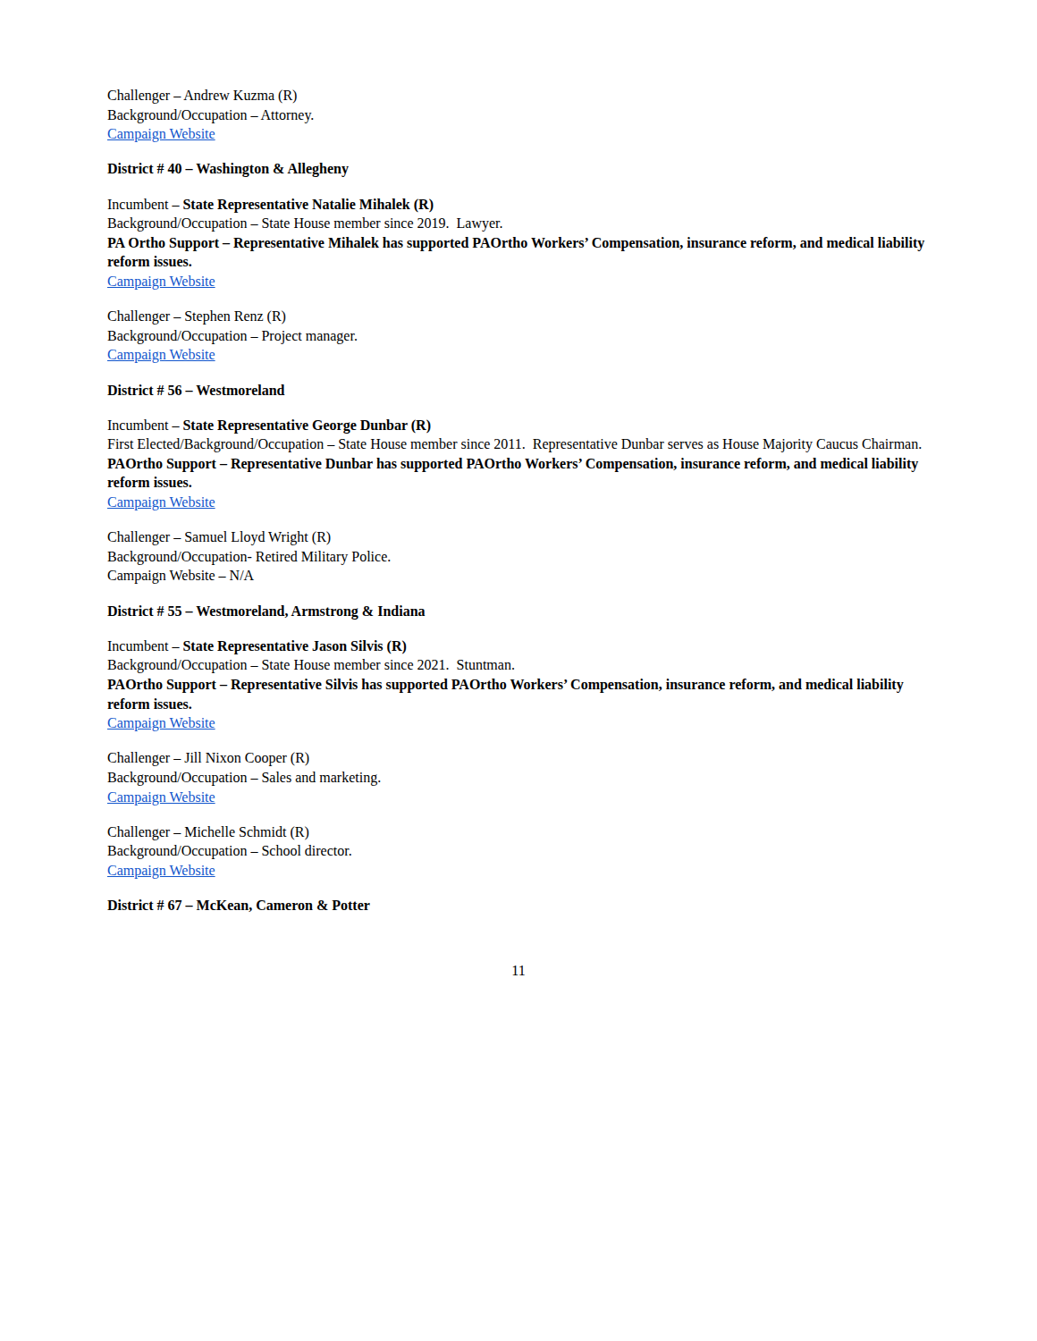Challenger – Andrew Kuzma (R)
Background/Occupation – Attorney.
Campaign Website
District # 40 – Washington & Allegheny
Incumbent – State Representative Natalie Mihalek (R)
Background/Occupation – State House member since 2019. Lawyer.
PA Ortho Support – Representative Mihalek has supported PAOrtho Workers’ Compensation, insurance reform, and medical liability reform issues.
Campaign Website
Challenger – Stephen Renz (R)
Background/Occupation – Project manager.
Campaign Website
District # 56 – Westmoreland
Incumbent – State Representative George Dunbar (R)
First Elected/Background/Occupation – State House member since 2011. Representative Dunbar serves as House Majority Caucus Chairman.
PAOrtho Support – Representative Dunbar has supported PAOrtho Workers’ Compensation, insurance reform, and medical liability reform issues.
Campaign Website
Challenger – Samuel Lloyd Wright (R)
Background/Occupation- Retired Military Police.
Campaign Website – N/A
District # 55 – Westmoreland, Armstrong & Indiana
Incumbent – State Representative Jason Silvis (R)
Background/Occupation – State House member since 2021. Stuntman.
PAOrtho Support – Representative Silvis has supported PAOrtho Workers’ Compensation, insurance reform, and medical liability reform issues.
Campaign Website
Challenger – Jill Nixon Cooper (R)
Background/Occupation – Sales and marketing.
Campaign Website
Challenger – Michelle Schmidt (R)
Background/Occupation – School director.
Campaign Website
District # 67 – McKean, Cameron & Potter
11